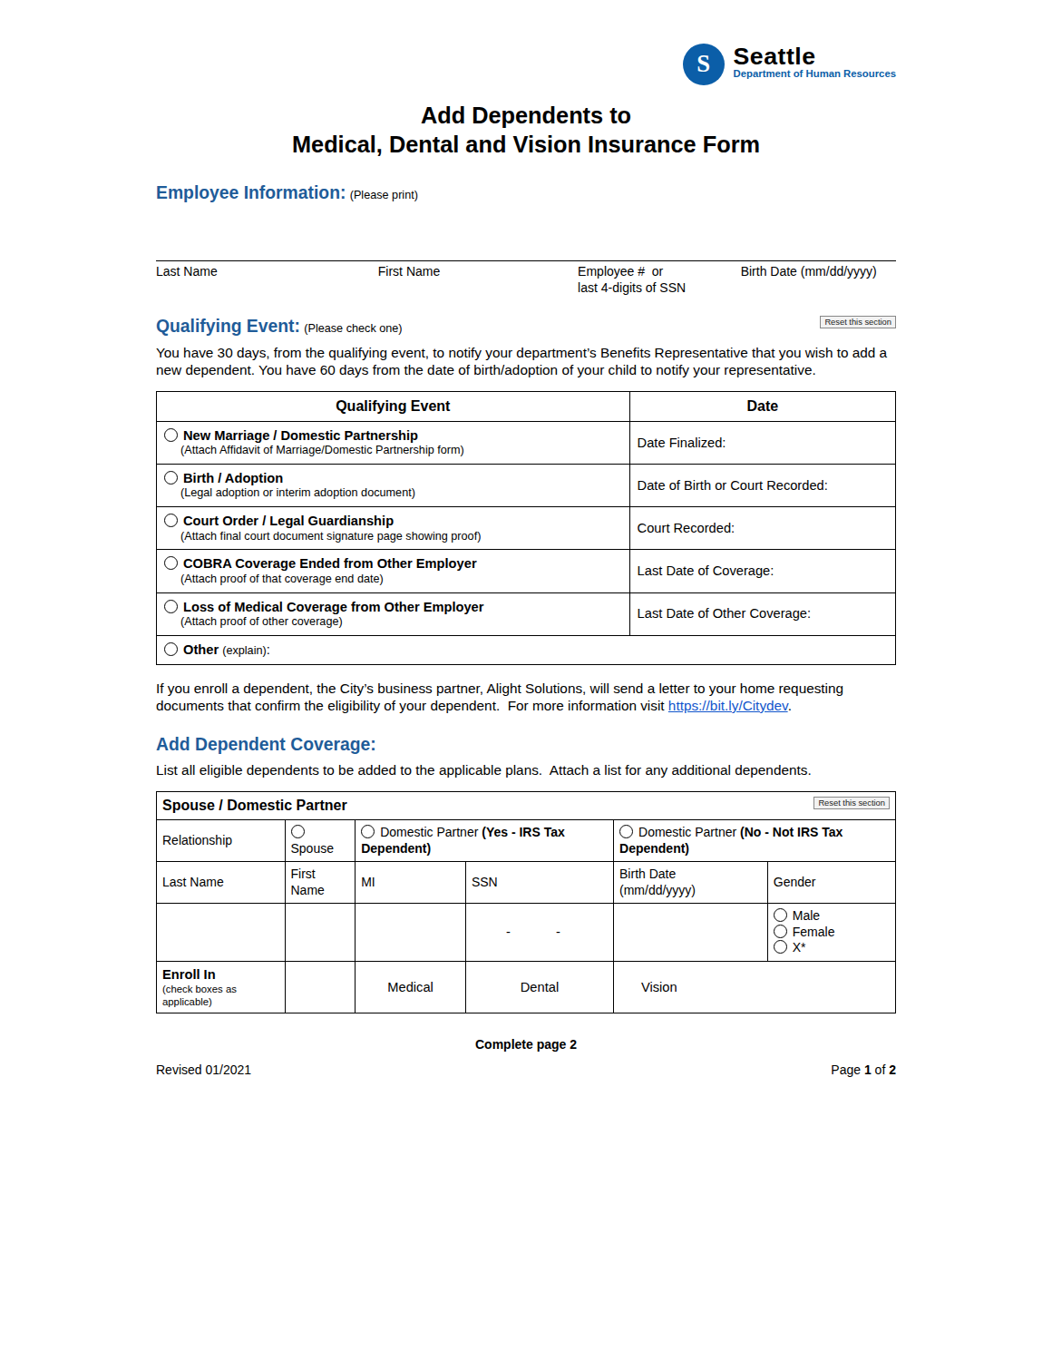S
Seattle
Department of Human Resources
Add Dependents to
Medical, Dental and Vision Insurance Form
Employee Information:
(Please print)
Last Name
First Name
Employee # or
last 4-digits of SSN
Birth Date (mm/dd/yyyy)
Reset this section
Qualifying Event:
(Please check one)
You have 30 days, from the qualifying event, to notify your department’s Benefits Representative that you wish to add a new dependent. You have 60 days from the date of birth/adoption of your child to notify your representative.
| Qualifying Event | Date |
| --- | --- |
| New Marriage / Domestic Partnership (Attach Affidavit of Marriage/Domestic Partnership form) | Date Finalized: |
| Birth / Adoption (Legal adoption or interim adoption document) | Date of Birth or Court Recorded: |
| Court Order / Legal Guardianship (Attach final court document signature page showing proof) | Court Recorded: |
| COBRA Coverage Ended from Other Employer (Attach proof of that coverage end date) | Last Date of Coverage: |
| Loss of Medical Coverage from Other Employer (Attach proof of other coverage) | Last Date of Other Coverage: |
| Other (explain) : |
If you enroll a dependent, the City’s business partner, Alight Solutions, will send a letter to your home requesting documents that confirm the eligibility of your dependent. For more information visit https://bit.ly/Citydev.
Add Dependent Coverage:
List all eligible dependents to be added to the applicable plans. Attach a list for any additional dependents.
| Reset this section Spouse / Domestic Partner |
| Relationship | Spouse | Domestic Partner (Yes - IRS Tax Dependent) | Domestic Partner (No - Not IRS Tax Dependent) |
| Last Name | First Name | MI | SSN | Birth Date (mm/dd/yyyy) | Gender |
| | | | - - | | Male Female X* |
| Enroll In (check boxes as applicable) | | Medical | Dental | Vision |
Complete page 2
Revised 01/2021
Page 1 of 2